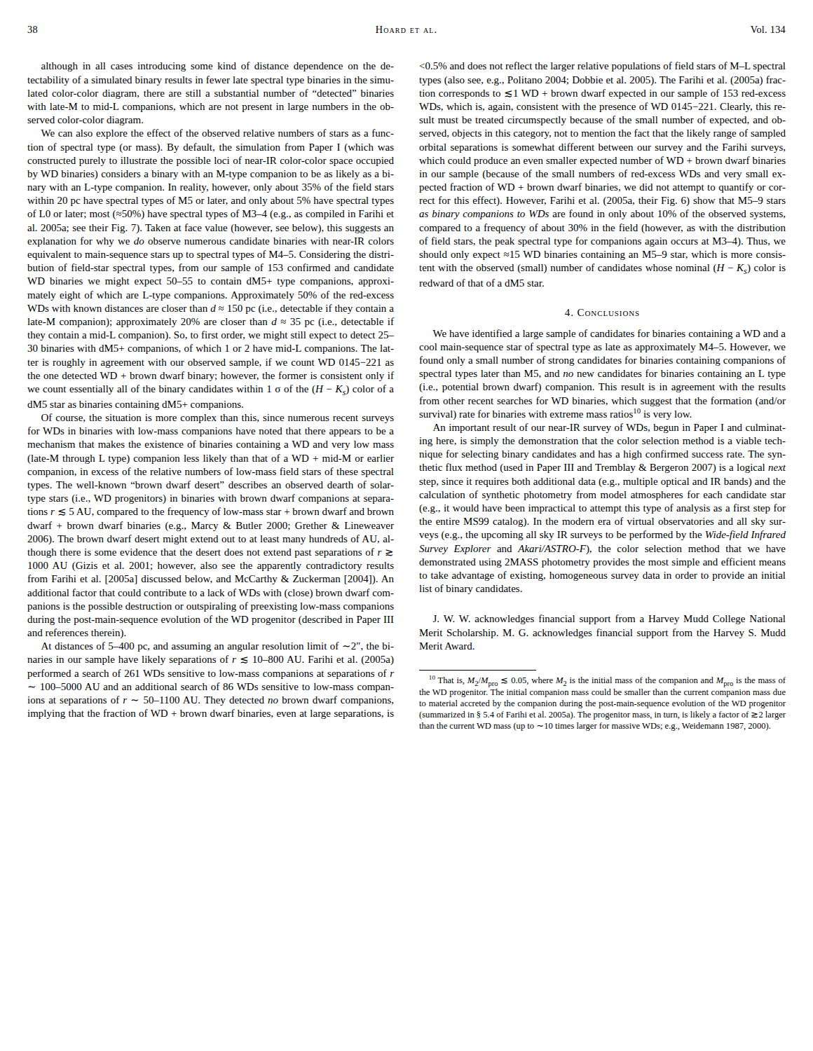38
Hoard et al.
Vol. 134
although in all cases introducing some kind of distance dependence on the detectability of a simulated binary results in fewer late spectral type binaries in the simulated color-color diagram, there are still a substantial number of “detected” binaries with late-M to mid-L companions, which are not present in large numbers in the observed color-color diagram.
We can also explore the effect of the observed relative numbers of stars as a function of spectral type (or mass). By default, the simulation from Paper I (which was constructed purely to illustrate the possible loci of near-IR color-color space occupied by WD binaries) considers a binary with an M-type companion to be as likely as a binary with an L-type companion. In reality, however, only about 35% of the field stars within 20 pc have spectral types of M5 or later, and only about 5% have spectral types of L0 or later; most (≈50%) have spectral types of M3–4 (e.g., as compiled in Farihi et al. 2005a; see their Fig. 7). Taken at face value (however, see below), this suggests an explanation for why we do observe numerous candidate binaries with near-IR colors equivalent to main-sequence stars up to spectral types of M4–5. Considering the distribution of field-star spectral types, from our sample of 153 confirmed and candidate WD binaries we might expect 50–55 to contain dM5+ type companions, approximately eight of which are L-type companions. Approximately 50% of the red-excess WDs with known distances are closer than d ≈ 150 pc (i.e., detectable if they contain a late-M companion); approximately 20% are closer than d ≈ 35 pc (i.e., detectable if they contain a mid-L companion). So, to first order, we might still expect to detect 25–30 binaries with dM5+ companions, of which 1 or 2 have mid-L companions. The latter is roughly in agreement with our observed sample, if we count WD 0145−221 as the one detected WD + brown dwarf binary; however, the former is consistent only if we count essentially all of the binary candidates within 1 σ of the (H − Ks) color of a dM5 star as binaries containing dM5+ companions.
Of course, the situation is more complex than this, since numerous recent surveys for WDs in binaries with low-mass companions have noted that there appears to be a mechanism that makes the existence of binaries containing a WD and very low mass (late-M through L type) companion less likely than that of a WD + mid-M or earlier companion, in excess of the relative numbers of low-mass field stars of these spectral types. The well-known “brown dwarf desert” describes an observed dearth of solar-type stars (i.e., WD progenitors) in binaries with brown dwarf companions at separations r ≲ 5 AU, compared to the frequency of low-mass star + brown dwarf and brown dwarf + brown dwarf binaries (e.g., Marcy & Butler 2000; Grether & Lineweaver 2006). The brown dwarf desert might extend out to at least many hundreds of AU, although there is some evidence that the desert does not extend past separations of r ≳ 1000 AU (Gizis et al. 2001; however, also see the apparently contradictory results from Farihi et al. [2005a] discussed below, and McCarthy & Zuckerman [2004]). An additional factor that could contribute to a lack of WDs with (close) brown dwarf companions is the possible destruction or outspiraling of preexisting low-mass companions during the post-main-sequence evolution of the WD progenitor (described in Paper III and references therein).
At distances of 5–400 pc, and assuming an angular resolution limit of ∼2″, the binaries in our sample have likely separations of r ≲ 10–800 AU. Farihi et al. (2005a) performed a search of 261 WDs sensitive to low-mass companions at separations of r ∼ 100–5000 AU and an additional search of 86 WDs sensitive to low-mass companions at separations of r ∼ 50–1100 AU. They detected no brown dwarf companions, implying that the fraction of WD + brown dwarf binaries, even at large separations, is <0.5% and does not reflect the larger relative populations of field stars of M–L spectral types (also see, e.g., Politano 2004; Dobbie et al. 2005). The Farihi et al. (2005a) fraction corresponds to ≲1 WD + brown dwarf expected in our sample of 153 red-excess WDs, which is, again, consistent with the presence of WD 0145−221. Clearly, this result must be treated circumspectly because of the small number of expected, and observed, objects in this category, not to mention the fact that the likely range of sampled orbital separations is somewhat different between our survey and the Farihi surveys, which could produce an even smaller expected number of WD + brown dwarf binaries in our sample (because of the small numbers of red-excess WDs and very small expected fraction of WD + brown dwarf binaries, we did not attempt to quantify or correct for this effect). However, Farihi et al. (2005a, their Fig. 6) show that M5–9 stars as binary companions to WDs are found in only about 10% of the observed systems, compared to a frequency of about 30% in the field (however, as with the distribution of field stars, the peak spectral type for companions again occurs at M3–4). Thus, we should only expect ≈15 WD binaries containing an M5–9 star, which is more consistent with the observed (small) number of candidates whose nominal (H − Ks) color is redward of that of a dM5 star.
4. Conclusions
We have identified a large sample of candidates for binaries containing a WD and a cool main-sequence star of spectral type as late as approximately M4–5. However, we found only a small number of strong candidates for binaries containing companions of spectral types later than M5, and no new candidates for binaries containing an L type (i.e., potential brown dwarf) companion. This result is in agreement with the results from other recent searches for WD binaries, which suggest that the formation (and/or survival) rate for binaries with extreme mass ratios10 is very low.
An important result of our near-IR survey of WDs, begun in Paper I and culminating here, is simply the demonstration that the color selection method is a viable technique for selecting binary candidates and has a high confirmed success rate. The synthetic flux method (used in Paper III and Tremblay & Bergeron 2007) is a logical next step, since it requires both additional data (e.g., multiple optical and IR bands) and the calculation of synthetic photometry from model atmospheres for each candidate star (e.g., it would have been impractical to attempt this type of analysis as a first step for the entire MS99 catalog). In the modern era of virtual observatories and all sky surveys (e.g., the upcoming all sky IR surveys to be performed by the Wide-field Infrared Survey Explorer and Akari/ASTRO-F), the color selection method that we have demonstrated using 2MASS photometry provides the most simple and efficient means to take advantage of existing, homogeneous survey data in order to provide an initial list of binary candidates.
J. W. W. acknowledges financial support from a Harvey Mudd College National Merit Scholarship. M. G. acknowledges financial support from the Harvey S. Mudd Merit Award.
10 That is, M2/Mpro ≲ 0.05, where M2 is the initial mass of the companion and Mpro is the mass of the WD progenitor. The initial companion mass could be smaller than the current companion mass due to material accreted by the companion during the post-main-sequence evolution of the WD progenitor (summarized in § 5.4 of Farihi et al. 2005a). The progenitor mass, in turn, is likely a factor of ≳2 larger than the current WD mass (up to ∼10 times larger for massive WDs; e.g., Weidemann 1987, 2000).